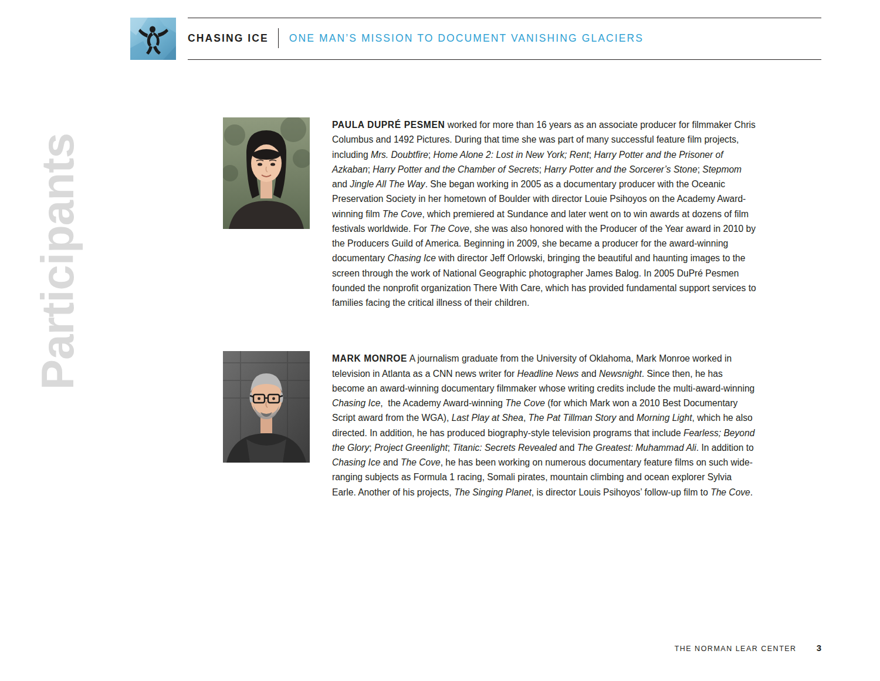Chasing Ice One Man’s Mission to Document Vanishing Glaciers
Participants
Paula Dupré Pesmen worked for more than 16 years as an associate producer for filmmaker Chris Columbus and 1492 Pictures. During that time she was part of many successful feature film projects, including Mrs. Doubtfire; Home Alone 2: Lost in New York; Rent; Harry Potter and the Prisoner of Azkaban; Harry Potter and the Chamber of Secrets; Harry Potter and the Sorcerer’s Stone; Stepmom and Jingle All The Way. She began working in 2005 as a documentary producer with the Oceanic Preservation Society in her hometown of Boulder with director Louie Psihoyos on the Academy Award-winning film The Cove, which premiered at Sundance and later went on to win awards at dozens of film festivals worldwide. For The Cove, she was also honored with the Producer of the Year award in 2010 by the Producers Guild of America. Beginning in 2009, she became a producer for the award-winning documentary Chasing Ice with director Jeff Orlowski, bringing the beautiful and haunting images to the screen through the work of National Geographic photographer James Balog. In 2005 DuPré Pesmen founded the nonprofit organization There With Care, which has provided fundamental support services to families facing the critical illness of their children.
Mark Monroe A journalism graduate from the University of Oklahoma, Mark Monroe worked in television in Atlanta as a CNN news writer for Headline News and Newsnight. Since then, he has become an award-winning documentary filmmaker whose writing credits include the multi-award-winning Chasing Ice, the Academy Award-winning The Cove (for which Mark won a 2010 Best Documentary Script award from the WGA), Last Play at Shea, The Pat Tillman Story and Morning Light, which he also directed. In addition, he has produced biography-style television programs that include Fearless; Beyond the Glory; Project Greenlight; Titanic: Secrets Revealed and The Greatest: Muhammad Ali. In addition to Chasing Ice and The Cove, he has been working on numerous documentary feature films on such wide-ranging subjects as Formula 1 racing, Somali pirates, mountain climbing and ocean explorer Sylvia Earle. Another of his projects, The Singing Planet, is director Louis Psihoyos’ follow-up film to The Cove.
The Norman Lear Center 3